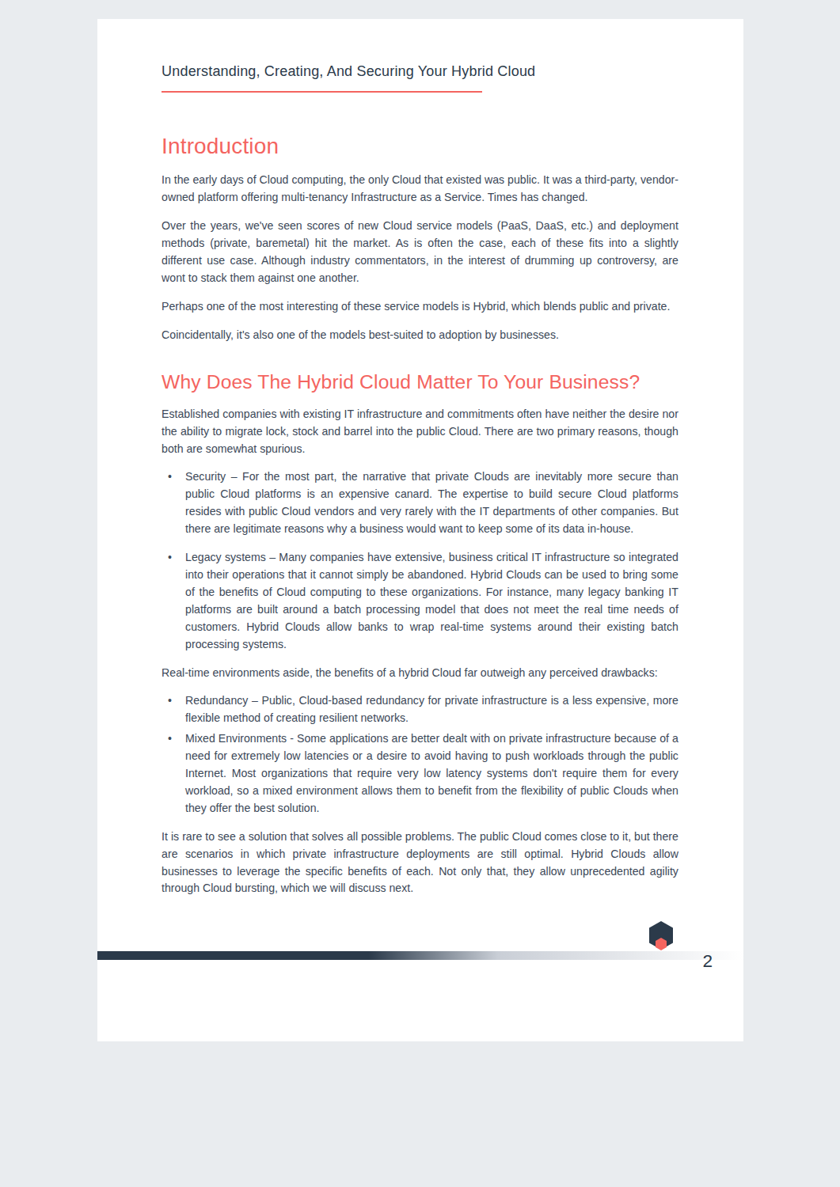Understanding, Creating, And Securing Your Hybrid Cloud
Introduction
In the early days of Cloud computing, the only Cloud that existed was public. It was a third-party, vendor-owned platform offering multi-tenancy Infrastructure as a Service. Times has changed.
Over the years, we've seen scores of new Cloud service models (PaaS, DaaS, etc.) and deployment methods (private, baremetal) hit the market. As is often the case, each of these fits into a slightly different use case. Although industry commentators, in the interest of drumming up controversy, are wont to stack them against one another.
Perhaps one of the most interesting of these service models is Hybrid, which blends public and private.
Coincidentally, it's also one of the models best-suited to adoption by businesses.
Why Does The Hybrid Cloud Matter To Your Business?
Established companies with existing IT infrastructure and commitments often have neither the desire nor the ability to migrate lock, stock and barrel into the public Cloud. There are two primary reasons, though both are somewhat spurious.
Security – For the most part, the narrative that private Clouds are inevitably more secure than public Cloud platforms is an expensive canard. The expertise to build secure Cloud platforms resides with public Cloud vendors and very rarely with the IT departments of other companies. But there are legitimate reasons why a business would want to keep some of its data in-house.
Legacy systems – Many companies have extensive, business critical IT infrastructure so integrated into their operations that it cannot simply be abandoned. Hybrid Clouds can be used to bring some of the benefits of Cloud computing to these organizations. For instance, many legacy banking IT platforms are built around a batch processing model that does not meet the real time needs of customers. Hybrid Clouds allow banks to wrap real-time systems around their existing batch processing systems.
Real-time environments aside, the benefits of a hybrid Cloud far outweigh any perceived drawbacks:
Redundancy – Public, Cloud-based redundancy for private infrastructure is a less expensive, more flexible method of creating resilient networks.
Mixed Environments - Some applications are better dealt with on private infrastructure because of a need for extremely low latencies or a desire to avoid having to push workloads through the public Internet. Most organizations that require very low latency systems don't require them for every workload, so a mixed environment allows them to benefit from the flexibility of public Clouds when they offer the best solution.
It is rare to see a solution that solves all possible problems. The public Cloud comes close to it, but there are scenarios in which private infrastructure deployments are still optimal. Hybrid Clouds allow businesses to leverage the specific benefits of each. Not only that, they allow unprecedented agility through Cloud bursting, which we will discuss next.
2